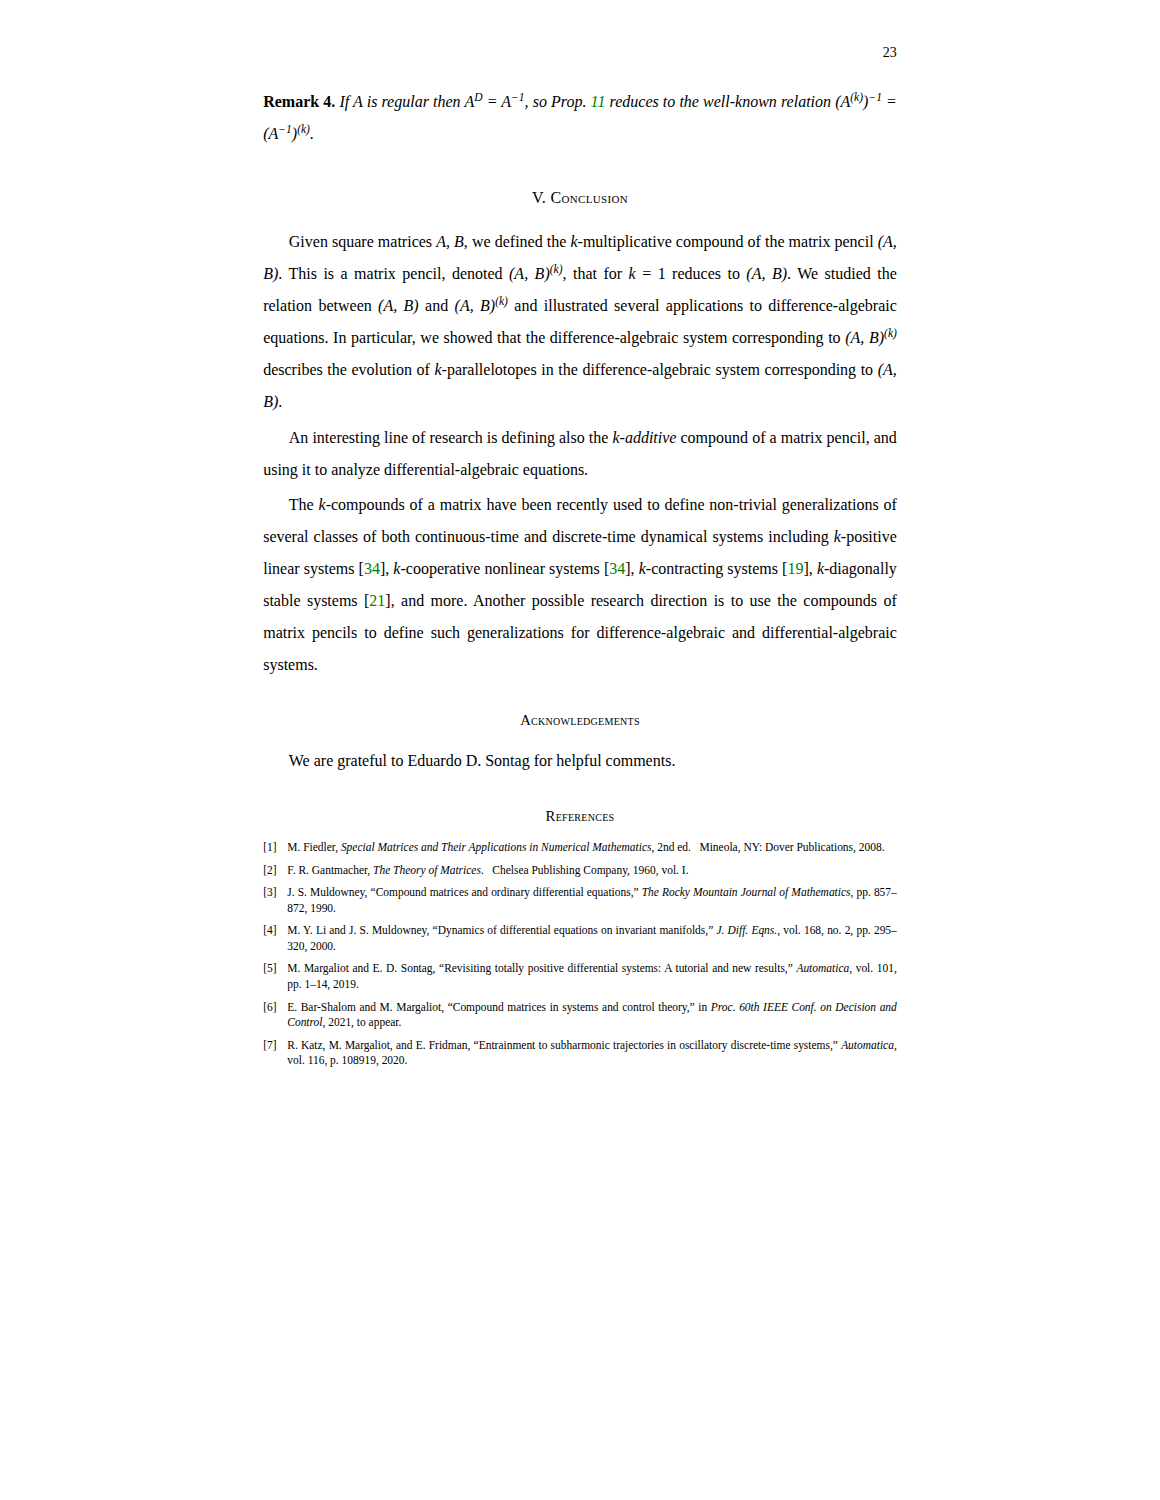23
Remark 4. If A is regular then AD = A−1, so Prop. 11 reduces to the well-known relation (A(k))−1 = (A−1)(k).
V. Conclusion
Given square matrices A, B, we defined the k-multiplicative compound of the matrix pencil (A, B). This is a matrix pencil, denoted (A, B)(k), that for k = 1 reduces to (A, B). We studied the relation between (A, B) and (A, B)(k) and illustrated several applications to difference-algebraic equations. In particular, we showed that the difference-algebraic system corresponding to (A, B)(k) describes the evolution of k-parallelotopes in the difference-algebraic system corresponding to (A, B).
An interesting line of research is defining also the k-additive compound of a matrix pencil, and using it to analyze differential-algebraic equations.
The k-compounds of a matrix have been recently used to define non-trivial generalizations of several classes of both continuous-time and discrete-time dynamical systems including k-positive linear systems [34], k-cooperative nonlinear systems [34], k-contracting systems [19], k-diagonally stable systems [21], and more. Another possible research direction is to use the compounds of matrix pencils to define such generalizations for difference-algebraic and differential-algebraic systems.
Acknowledgements
We are grateful to Eduardo D. Sontag for helpful comments.
References
M. Fiedler, Special Matrices and Their Applications in Numerical Mathematics, 2nd ed. Mineola, NY: Dover Publications, 2008.
F. R. Gantmacher, The Theory of Matrices. Chelsea Publishing Company, 1960, vol. I.
J. S. Muldowney, “Compound matrices and ordinary differential equations,” The Rocky Mountain Journal of Mathematics, pp. 857–872, 1990.
M. Y. Li and J. S. Muldowney, “Dynamics of differential equations on invariant manifolds,” J. Diff. Eqns., vol. 168, no. 2, pp. 295–320, 2000.
M. Margaliot and E. D. Sontag, “Revisiting totally positive differential systems: A tutorial and new results,” Automatica, vol. 101, pp. 1–14, 2019.
E. Bar-Shalom and M. Margaliot, “Compound matrices in systems and control theory,” in Proc. 60th IEEE Conf. on Decision and Control, 2021, to appear.
R. Katz, M. Margaliot, and E. Fridman, “Entrainment to subharmonic trajectories in oscillatory discrete-time systems,” Automatica, vol. 116, p. 108919, 2020.